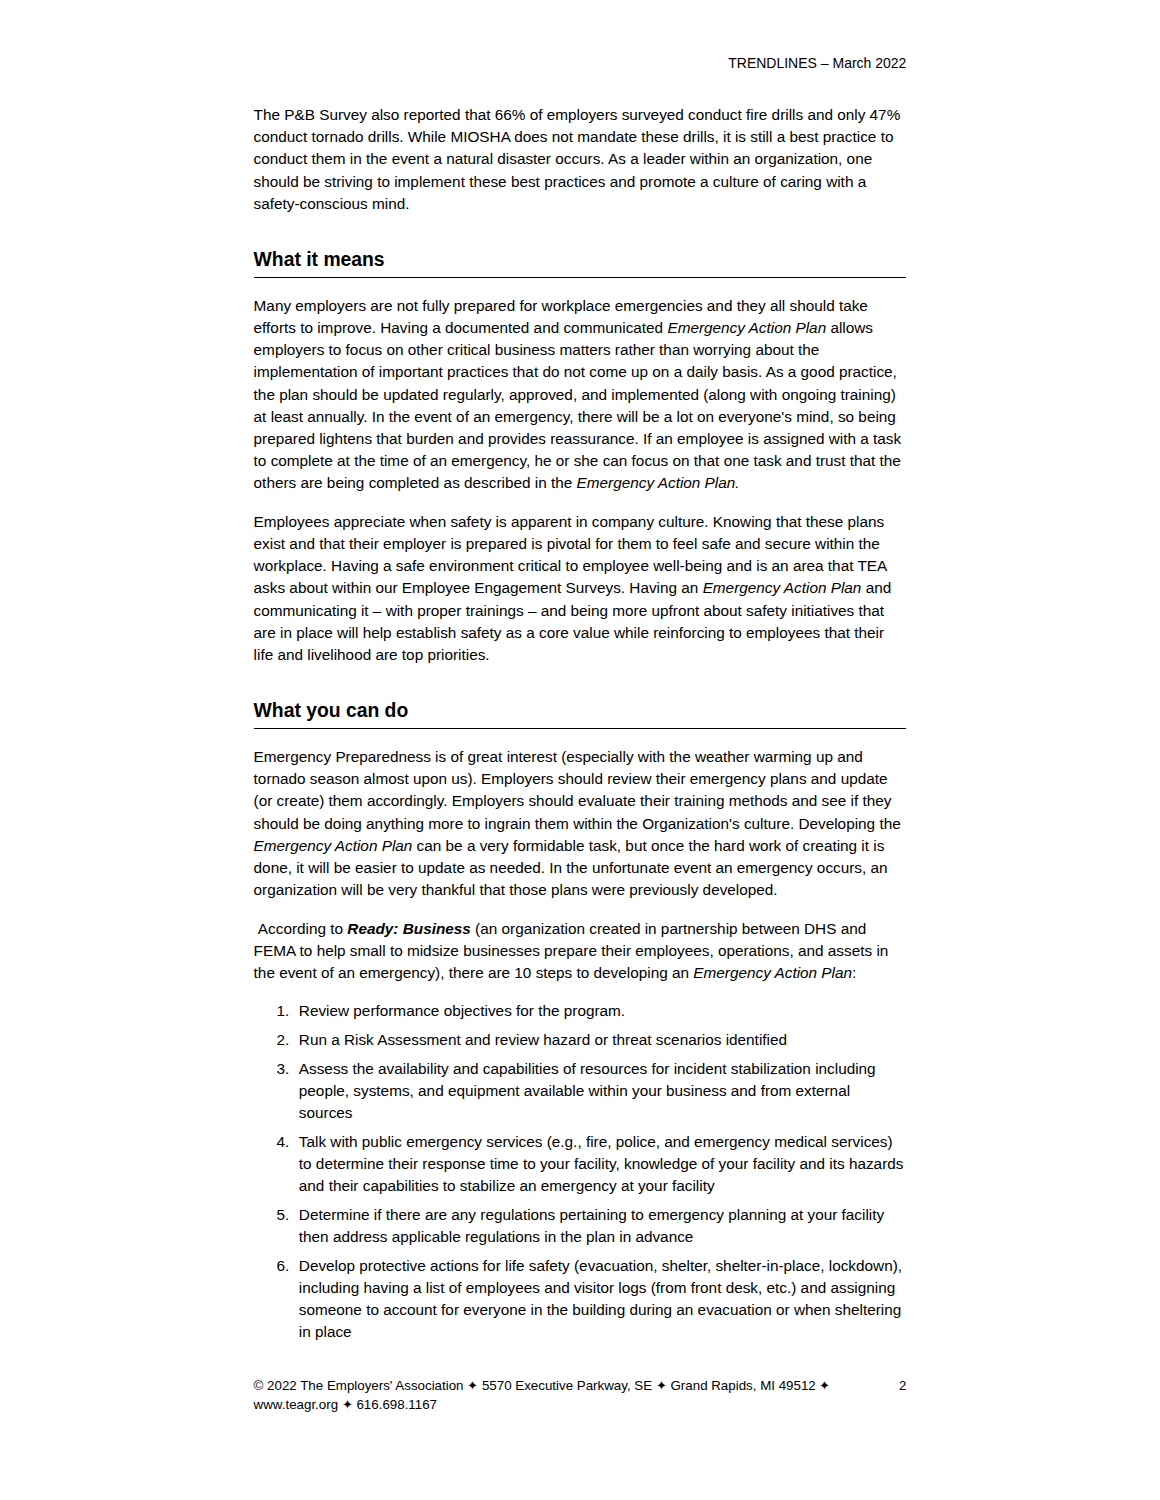TRENDLINES – March 2022
The P&B Survey also reported that 66% of employers surveyed conduct fire drills and only 47% conduct tornado drills. While MIOSHA does not mandate these drills, it is still a best practice to conduct them in the event a natural disaster occurs. As a leader within an organization, one should be striving to implement these best practices and promote a culture of caring with a safety-conscious mind.
What it means
Many employers are not fully prepared for workplace emergencies and they all should take efforts to improve. Having a documented and communicated Emergency Action Plan allows employers to focus on other critical business matters rather than worrying about the implementation of important practices that do not come up on a daily basis. As a good practice, the plan should be updated regularly, approved, and implemented (along with ongoing training) at least annually. In the event of an emergency, there will be a lot on everyone's mind, so being prepared lightens that burden and provides reassurance. If an employee is assigned with a task to complete at the time of an emergency, he or she can focus on that one task and trust that the others are being completed as described in the Emergency Action Plan.
Employees appreciate when safety is apparent in company culture. Knowing that these plans exist and that their employer is prepared is pivotal for them to feel safe and secure within the workplace. Having a safe environment critical to employee well-being and is an area that TEA asks about within our Employee Engagement Surveys. Having an Emergency Action Plan and communicating it – with proper trainings – and being more upfront about safety initiatives that are in place will help establish safety as a core value while reinforcing to employees that their life and livelihood are top priorities.
What you can do
Emergency Preparedness is of great interest (especially with the weather warming up and tornado season almost upon us). Employers should review their emergency plans and update (or create) them accordingly. Employers should evaluate their training methods and see if they should be doing anything more to ingrain them within the Organization's culture. Developing the Emergency Action Plan can be a very formidable task, but once the hard work of creating it is done, it will be easier to update as needed. In the unfortunate event an emergency occurs, an organization will be very thankful that those plans were previously developed.
According to Ready: Business (an organization created in partnership between DHS and FEMA to help small to midsize businesses prepare their employees, operations, and assets in the event of an emergency), there are 10 steps to developing an Emergency Action Plan:
Review performance objectives for the program.
Run a Risk Assessment and review hazard or threat scenarios identified
Assess the availability and capabilities of resources for incident stabilization including people, systems, and equipment available within your business and from external sources
Talk with public emergency services (e.g., fire, police, and emergency medical services) to determine their response time to your facility, knowledge of your facility and its hazards and their capabilities to stabilize an emergency at your facility
Determine if there are any regulations pertaining to emergency planning at your facility then address applicable regulations in the plan in advance
Develop protective actions for life safety (evacuation, shelter, shelter-in-place, lockdown), including having a list of employees and visitor logs (from front desk, etc.) and assigning someone to account for everyone in the building during an evacuation or when sheltering in place
© 2022 The Employers' Association ✦ 5570 Executive Parkway, SE ✦ Grand Rapids, MI 49512 ✦ www.teagr.org ✦ 616.698.1167
2